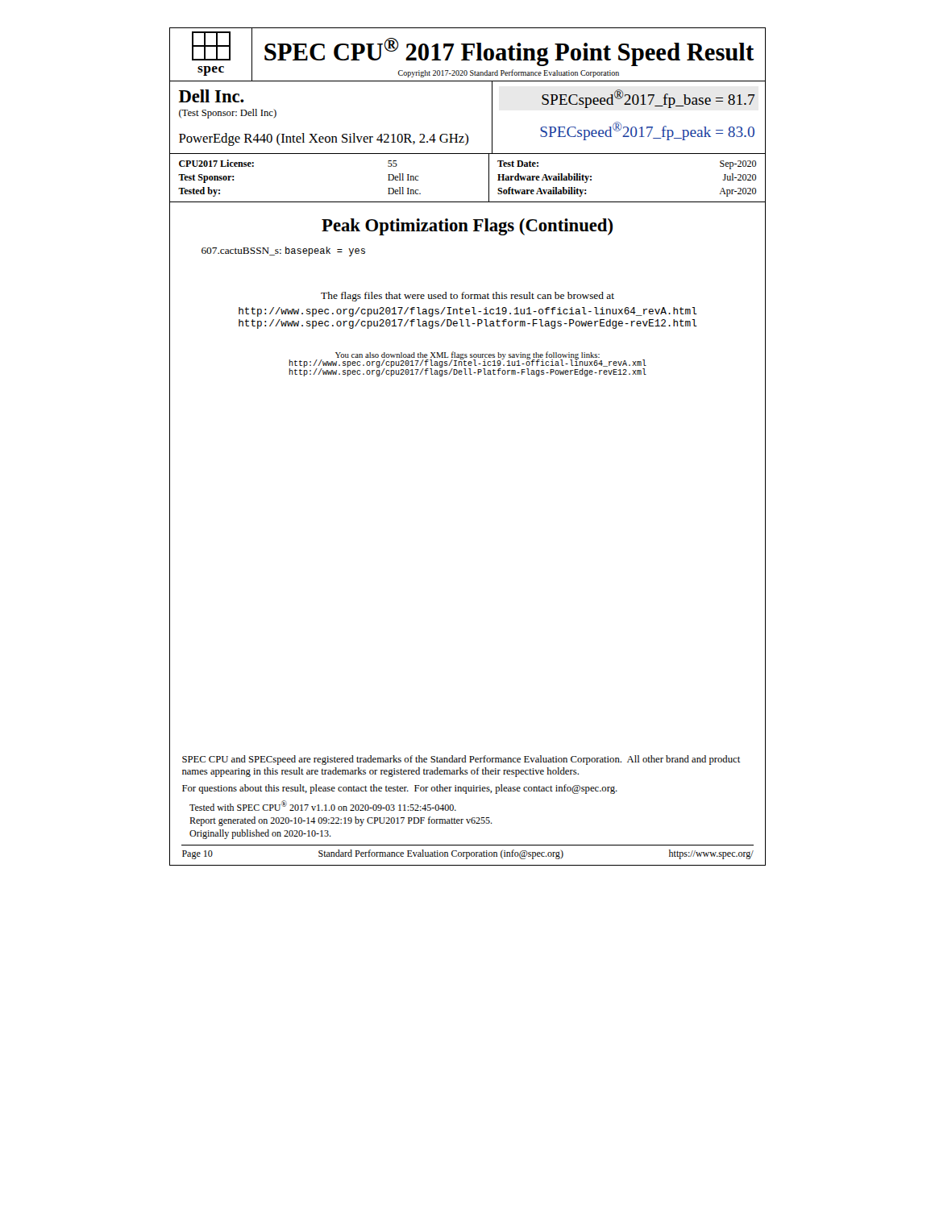spec
SPEC CPU® 2017 Floating Point Speed Result
Copyright 2017-2020 Standard Performance Evaluation Corporation
Dell Inc.
(Test Sponsor: Dell Inc)
PowerEdge R440 (Intel Xeon Silver 4210R, 2.4 GHz)
SPECspeed®2017_fp_base = 81.7
SPECspeed®2017_fp_peak = 83.0
| CPU2017 License: | 55 |
| Test Sponsor: | Dell Inc |
| Tested by: | Dell Inc. |
| Test Date: | Sep-2020 |
| Hardware Availability: | Jul-2020 |
| Software Availability: | Apr-2020 |
Peak Optimization Flags (Continued)
607.cactuBSSN_s: basepeak = yes
The flags files that were used to format this result can be browsed at
http://www.spec.org/cpu2017/flags/Intel-ic19.1u1-official-linux64_revA.html
http://www.spec.org/cpu2017/flags/Dell-Platform-Flags-PowerEdge-revE12.html
You can also download the XML flags sources by saving the following links:
http://www.spec.org/cpu2017/flags/Intel-ic19.1u1-official-linux64_revA.xml
http://www.spec.org/cpu2017/flags/Dell-Platform-Flags-PowerEdge-revE12.xml
SPEC CPU and SPECspeed are registered trademarks of the Standard Performance Evaluation Corporation. All other brand and product names appearing in this result are trademarks or registered trademarks of their respective holders.
For questions about this result, please contact the tester. For other inquiries, please contact info@spec.org.
Tested with SPEC CPU® 2017 v1.1.0 on 2020-09-03 11:52:45-0400.
Report generated on 2020-10-14 09:22:19 by CPU2017 PDF formatter v6255.
Originally published on 2020-10-13.
Page 10
Standard Performance Evaluation Corporation (info@spec.org)
https://www.spec.org/